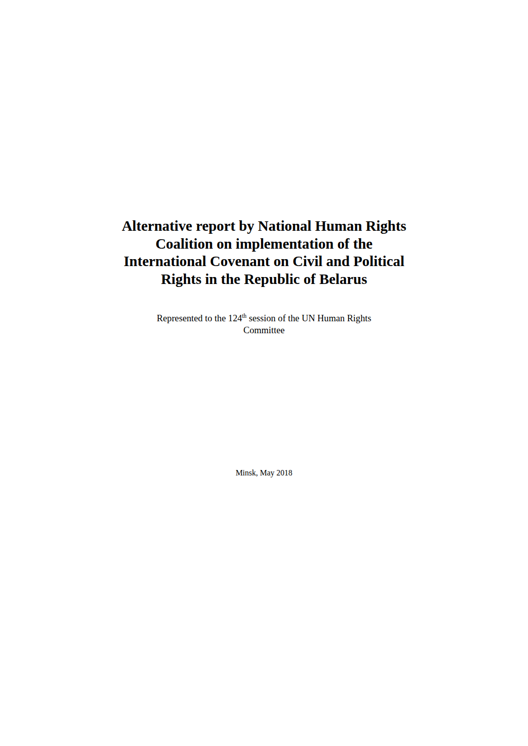Alternative report by National Human Rights Coalition on implementation of the International Covenant on Civil and Political Rights in the Republic of Belarus
Represented to the 124th session of the UN Human Rights Committee
Minsk, May 2018